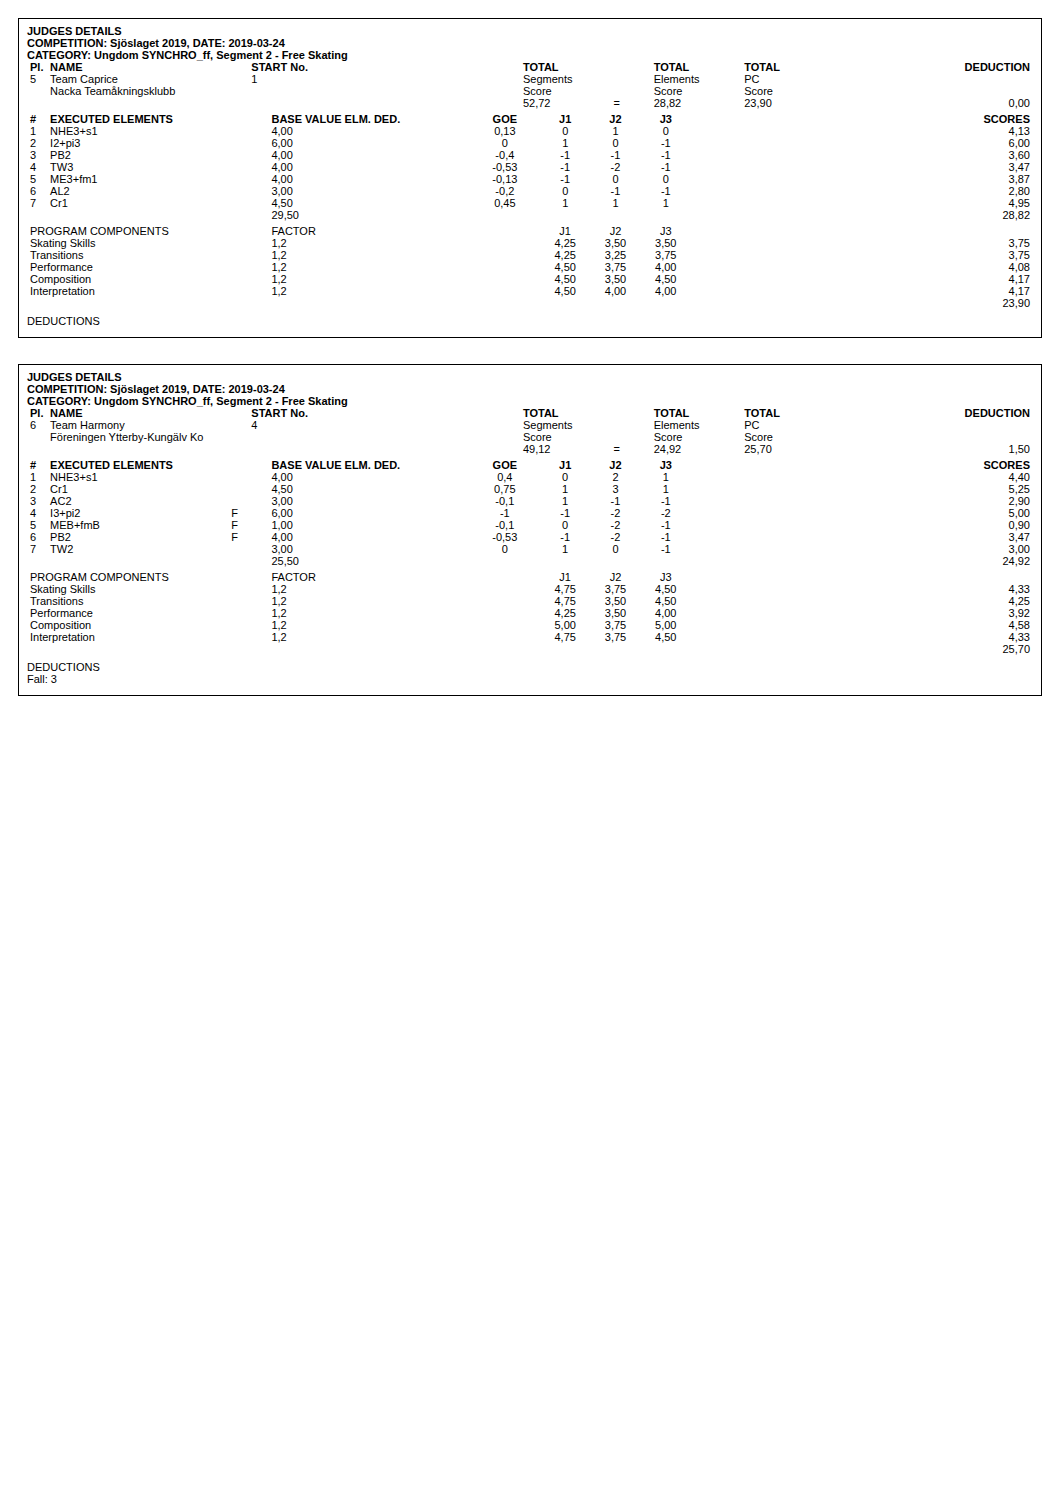JUDGES DETAILS
COMPETITION: Sjöslaget 2019, DATE: 2019-03-24
CATEGORY: Ungdom SYNCHRO_ff, Segment 2 - Free Skating
| Pl. | NAME | START No. | | | TOTAL | | TOTAL | TOTAL | | DEDUCTION |
| 5 | Team Caprice | 1 | | | Segments | | Elements | PC | | |
| | Nacka Teamåkningsklubb | | | | Score | | Score | Score | | |
| | | | | | 52,72 | = | 28,82 | 23,90 | | 0,00 |
| # | EXECUTED ELEMENTS | BASE VALUE ELM. DED. | GOE | J1 | J2 | J3 | | SCORES |
| 1 | NHE3+s1 | 4,00 | 0,13 | 0 | 1 | 0 | | 4,13 |
| 2 | I2+pi3 | 6,00 | 0 | 1 | 0 | -1 | | 6,00 |
| 3 | PB2 | 4,00 | -0,4 | -1 | -1 | -1 | | 3,60 |
| 4 | TW3 | 4,00 | -0,53 | -1 | -2 | -1 | | 3,47 |
| 5 | ME3+fm1 | 4,00 | -0,13 | -1 | 0 | 0 | | 3,87 |
| 6 | AL2 | 3,00 | -0,2 | 0 | -1 | -1 | | 2,80 |
| 7 | Cr1 | 4,50 | 0,45 | 1 | 1 | 1 | | 4,95 |
| | | 29,50 | | | | | | 28,82 |
| PROGRAM COMPONENTS | FACTOR | | J1 | J2 | J3 | | |
| Skating Skills | 1,2 | | 4,25 | 3,50 | 3,50 | | 3,75 |
| Transitions | 1,2 | | 4,25 | 3,25 | 3,75 | | 3,75 |
| Performance | 1,2 | | 4,50 | 3,75 | 4,00 | | 4,08 |
| Composition | 1,2 | | 4,50 | 3,50 | 4,50 | | 4,17 |
| Interpretation | 1,2 | | 4,50 | 4,00 | 4,00 | | 4,17 |
| | | | | | | | 23,90 |
DEDUCTIONS
JUDGES DETAILS
COMPETITION: Sjöslaget 2019, DATE: 2019-03-24
CATEGORY: Ungdom SYNCHRO_ff, Segment 2 - Free Skating
| Pl. | NAME | START No. | | | TOTAL | | TOTAL | TOTAL | | DEDUCTION |
| 6 | Team Harmony | 4 | | | Segments | | Elements | PC | | |
| | Föreningen Ytterby-Kungälv Ko | | | | Score | | Score | Score | | |
| | | | | | 49,12 | = | 24,92 | 25,70 | | 1,50 |
| # | EXECUTED ELEMENTS | | BASE VALUE ELM. DED. | GOE | J1 | J2 | J3 | | SCORES |
| 1 | NHE3+s1 | | 4,00 | 0,4 | 0 | 2 | 1 | | 4,40 |
| 2 | Cr1 | | 4,50 | 0,75 | 1 | 3 | 1 | | 5,25 |
| 3 | AC2 | | 3,00 | -0,1 | 1 | -1 | -1 | | 2,90 |
| 4 | I3+pi2 | F | 6,00 | -1 | -1 | -2 | -2 | | 5,00 |
| 5 | MEB+fmB | F | 1,00 | -0,1 | 0 | -2 | -1 | | 0,90 |
| 6 | PB2 | F | 4,00 | -0,53 | -1 | -2 | -1 | | 3,47 |
| 7 | TW2 | | 3,00 | 0 | 1 | 0 | -1 | | 3,00 |
| | | | 25,50 | | | | | | 24,92 |
| PROGRAM COMPONENTS | FACTOR | | J1 | J2 | J3 | | |
| Skating Skills | 1,2 | | 4,75 | 3,75 | 4,50 | | 4,33 |
| Transitions | 1,2 | | 4,75 | 3,50 | 4,50 | | 4,25 |
| Performance | 1,2 | | 4,25 | 3,50 | 4,00 | | 3,92 |
| Composition | 1,2 | | 5,00 | 3,75 | 5,00 | | 4,58 |
| Interpretation | 1,2 | | 4,75 | 3,75 | 4,50 | | 4,33 |
| | | | | | | | 25,70 |
DEDUCTIONS
Fall: 3